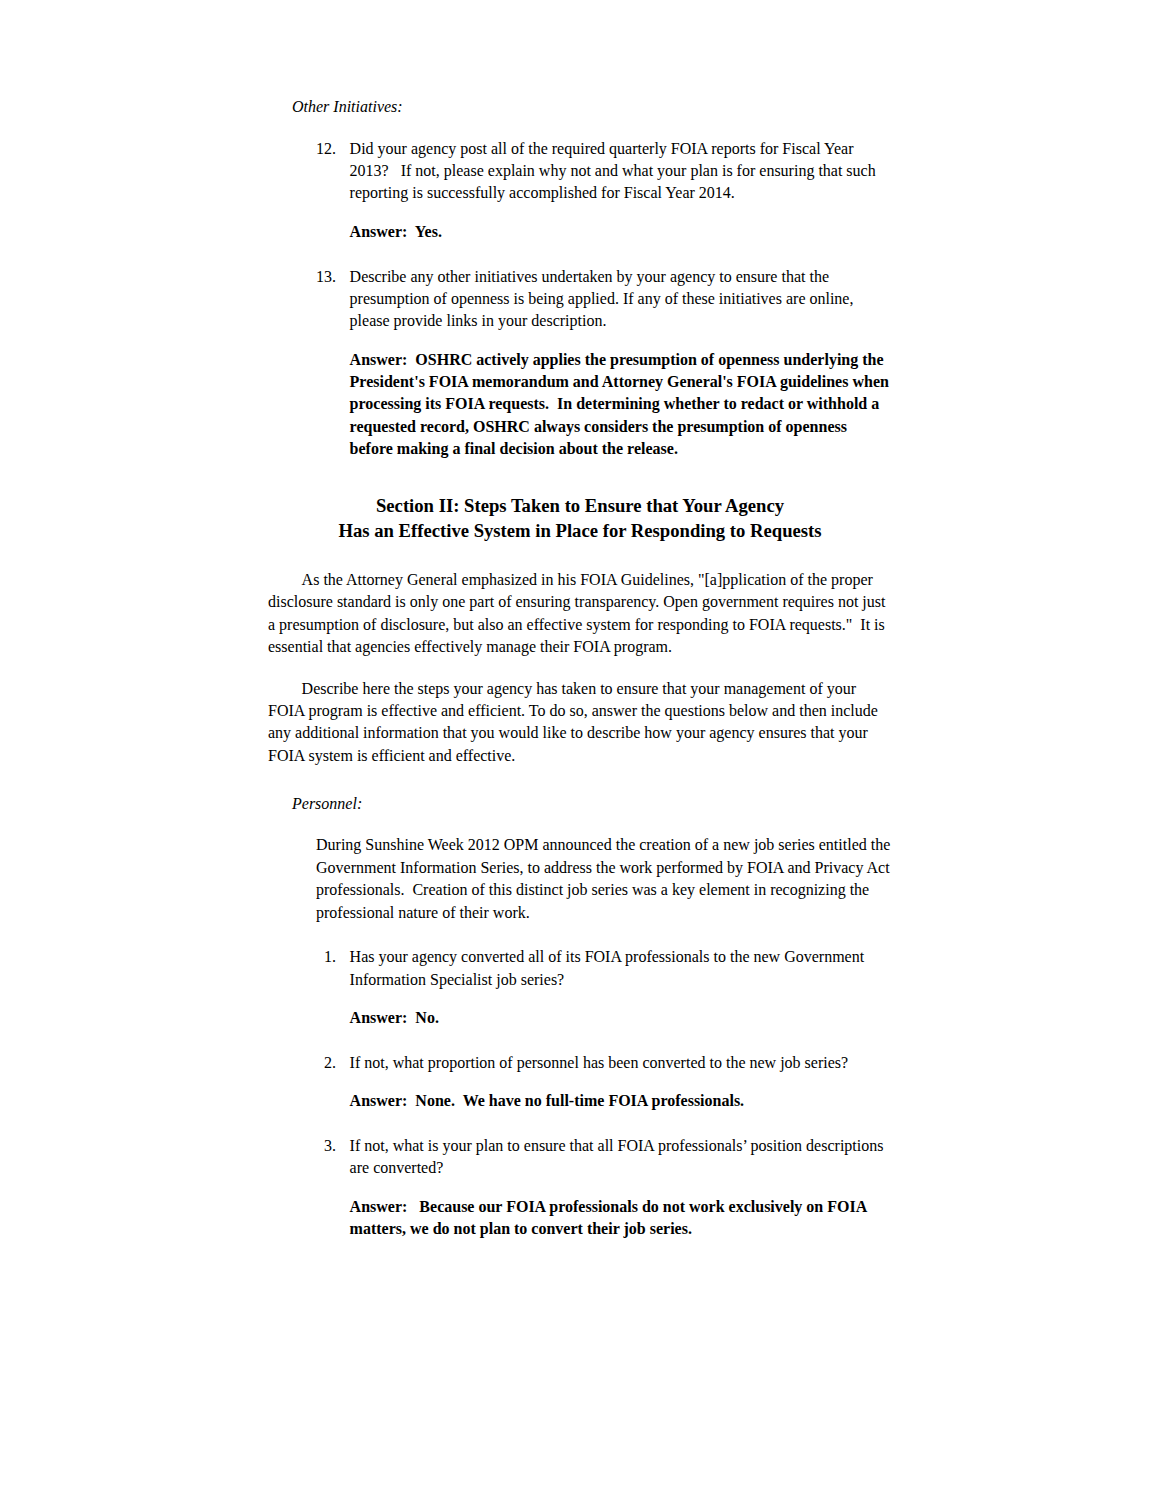Other Initiatives:
Did your agency post all of the required quarterly FOIA reports for Fiscal Year 2013? If not, please explain why not and what your plan is for ensuring that such reporting is successfully accomplished for Fiscal Year 2014.
Answer: Yes.
Describe any other initiatives undertaken by your agency to ensure that the presumption of openness is being applied. If any of these initiatives are online, please provide links in your description.
Answer: OSHRC actively applies the presumption of openness underlying the President's FOIA memorandum and Attorney General's FOIA guidelines when processing its FOIA requests. In determining whether to redact or withhold a requested record, OSHRC always considers the presumption of openness before making a final decision about the release.
Section II: Steps Taken to Ensure that Your Agency
Has an Effective System in Place for Responding to Requests
As the Attorney General emphasized in his FOIA Guidelines, "[a]pplication of the proper disclosure standard is only one part of ensuring transparency. Open government requires not just a presumption of disclosure, but also an effective system for responding to FOIA requests." It is essential that agencies effectively manage their FOIA program.
Describe here the steps your agency has taken to ensure that your management of your FOIA program is effective and efficient. To do so, answer the questions below and then include any additional information that you would like to describe how your agency ensures that your FOIA system is efficient and effective.
Personnel:
During Sunshine Week 2012 OPM announced the creation of a new job series entitled the Government Information Series, to address the work performed by FOIA and Privacy Act professionals. Creation of this distinct job series was a key element in recognizing the professional nature of their work.
Has your agency converted all of its FOIA professionals to the new Government Information Specialist job series?
Answer: No.
If not, what proportion of personnel has been converted to the new job series?
Answer: None. We have no full-time FOIA professionals.
If not, what is your plan to ensure that all FOIA professionals’ position descriptions are converted?
Answer: Because our FOIA professionals do not work exclusively on FOIA matters, we do not plan to convert their job series.